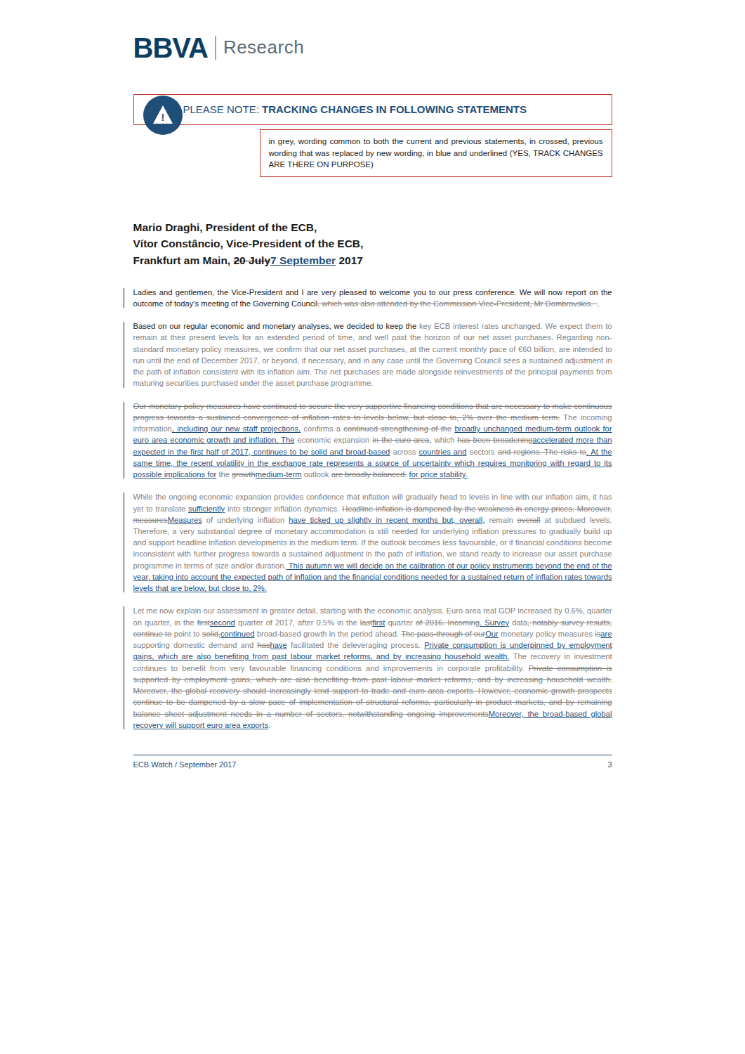BBVA Research
PLEASE NOTE: TRACKING CHANGES IN FOLLOWING STATEMENTS
in grey, wording common to both the current and previous statements, in crossed, previous wording that was replaced by new wording, in blue and underlined (YES, TRACK CHANGES ARE THERE ON PURPOSE)
!
Mario Draghi, President of the ECB,
Vítor Constâncio, Vice-President of the ECB,
Frankfurt am Main, 20 July 7 September 2017
Ladies and gentlemen, the Vice-President and I are very pleased to welcome you to our press conference. We will now report on the outcome of today's meeting of the Governing Council, which was also attended by the Commission Vice-President, Mr Dombrovskis. .
Based on our regular economic and monetary analyses, we decided to keep the key ECB interest rates unchanged. We expect them to remain at their present levels for an extended period of time, and well past the horizon of our net asset purchases. Regarding non-standard monetary policy measures, we confirm that our net asset purchases, at the current monthly pace of €60 billion, are intended to run until the end of December 2017, or beyond, if necessary, and in any case until the Governing Council sees a sustained adjustment in the path of inflation consistent with its inflation aim. The net purchases are made alongside reinvestments of the principal payments from maturing securities purchased under the asset purchase programme.
Our monetary policy measures have continued to secure the very supportive financing conditions that are necessary to make continuous progress towards a sustained convergence of inflation rates to levels below, but close to, 2% over the medium term. The incoming information, including our new staff projections, confirms a continued strengthening of the broadly unchanged medium-term outlook for euro area economic growth and inflation. The economic expansion in the euro area, which has been broadening accelerated more than expected in the first half of 2017, continues to be solid and broad-based across countries and sectors and regions. The risks to. At the same time, the recent volatility in the exchange rate represents a source of uncertainty which requires monitoring with regard to its possible implications for the growth medium-term outlook are broadly balanced. for price stability.
While the ongoing economic expansion provides confidence that inflation will gradually head to levels in line with our inflation aim, it has yet to translate sufficiently into stronger inflation dynamics. Headline inflation is dampened by the weakness in energy prices. Moreover, measures Measures of underlying inflation have ticked up slightly in recent months but, overall, remain overall at subdued levels. Therefore, a very substantial degree of monetary accommodation is still needed for underlying inflation pressures to gradually build up and support headline inflation developments in the medium term. If the outlook becomes less favourable, or if financial conditions become inconsistent with further progress towards a sustained adjustment in the path of inflation, we stand ready to increase our asset purchase programme in terms of size and/or duration. This autumn we will decide on the calibration of our policy instruments beyond the end of the year, taking into account the expected path of inflation and the financial conditions needed for a sustained return of inflation rates towards levels that are below, but close to, 2%.
Let me now explain our assessment in greater detail, starting with the economic analysis. Euro area real GDP increased by 0.6%, quarter on quarter, in the first second quarter of 2017, after 0.5% in the last first quarter of 2016. Incoming. Survey data, notably survey results, continue to point to solid, continued broad-based growth in the period ahead. The pass-through of our Our monetary policy measures is are supporting domestic demand and has have facilitated the deleveraging process. Private consumption is underpinned by employment gains, which are also benefiting from past labour market reforms, and by increasing household wealth. The recovery in investment continues to benefit from very favourable financing conditions and improvements in corporate profitability. Private consumption is supported by employment gains, which are also benefiting from past labour market reforms, and by increasing household wealth. Moreover, the global recovery should increasingly lend support to trade and euro area exports. However, economic growth prospects continue to be dampened by a slow pace of implementation of structural reforms, particularly in product markets, and by remaining balance sheet adjustment needs in a number of sectors, notwithstanding ongoing improvements Moreover, the broad-based global recovery will support euro area exports.
ECB Watch / September 2017 3